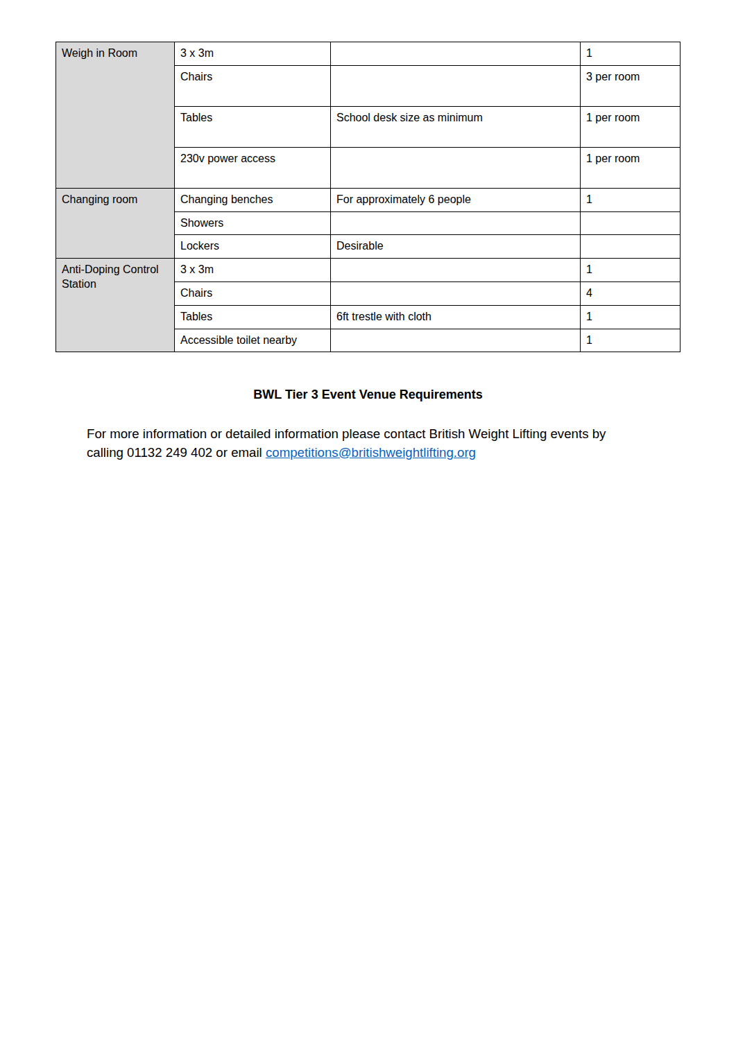| Weigh in Room | 3 x 3m | | 1 |
| Chairs | | 3 per room |
| Tables | School desk size as minimum | 1 per room |
| 230v power access | | 1 per room |
| Changing room | Changing benches | For approximately 6 people | 1 |
| Showers | | |
| Lockers | Desirable | |
| Anti-Doping Control Station | 3 x 3m | | 1 |
| Chairs | | 4 |
| Tables | 6ft trestle with cloth | 1 |
| Accessible toilet nearby | | 1 |
BWL Tier 3 Event Venue Requirements
For more information or detailed information please contact British Weight Lifting events by calling 01132 249 402 or email competitions@britishweightlifting.org